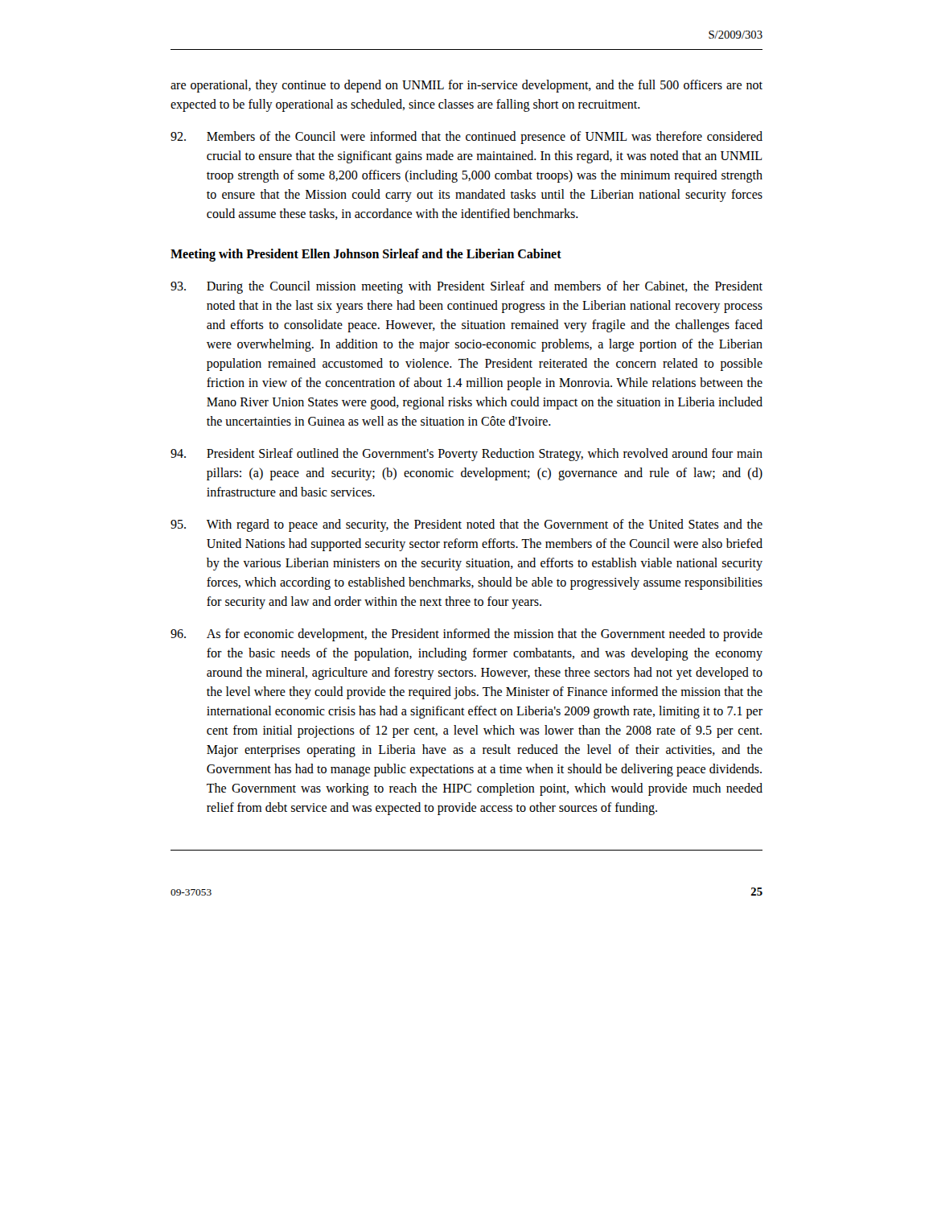S/2009/303
are operational, they continue to depend on UNMIL for in-service development, and the full 500 officers are not expected to be fully operational as scheduled, since classes are falling short on recruitment.
92.
Members of the Council were informed that the continued presence of UNMIL was therefore considered crucial to ensure that the significant gains made are maintained. In this regard, it was noted that an UNMIL troop strength of some 8,200 officers (including 5,000 combat troops) was the minimum required strength to ensure that the Mission could carry out its mandated tasks until the Liberian national security forces could assume these tasks, in accordance with the identified benchmarks.
Meeting with President Ellen Johnson Sirleaf and the Liberian Cabinet
93.
During the Council mission meeting with President Sirleaf and members of her Cabinet, the President noted that in the last six years there had been continued progress in the Liberian national recovery process and efforts to consolidate peace. However, the situation remained very fragile and the challenges faced were overwhelming. In addition to the major socio-economic problems, a large portion of the Liberian population remained accustomed to violence. The President reiterated the concern related to possible friction in view of the concentration of about 1.4 million people in Monrovia. While relations between the Mano River Union States were good, regional risks which could impact on the situation in Liberia included the uncertainties in Guinea as well as the situation in Côte d'Ivoire.
94.
President Sirleaf outlined the Government's Poverty Reduction Strategy, which revolved around four main pillars: (a) peace and security; (b) economic development; (c) governance and rule of law; and (d) infrastructure and basic services.
95.
With regard to peace and security, the President noted that the Government of the United States and the United Nations had supported security sector reform efforts. The members of the Council were also briefed by the various Liberian ministers on the security situation, and efforts to establish viable national security forces, which according to established benchmarks, should be able to progressively assume responsibilities for security and law and order within the next three to four years.
96.
As for economic development, the President informed the mission that the Government needed to provide for the basic needs of the population, including former combatants, and was developing the economy around the mineral, agriculture and forestry sectors. However, these three sectors had not yet developed to the level where they could provide the required jobs. The Minister of Finance informed the mission that the international economic crisis has had a significant effect on Liberia's 2009 growth rate, limiting it to 7.1 per cent from initial projections of 12 per cent, a level which was lower than the 2008 rate of 9.5 per cent. Major enterprises operating in Liberia have as a result reduced the level of their activities, and the Government has had to manage public expectations at a time when it should be delivering peace dividends. The Government was working to reach the HIPC completion point, which would provide much needed relief from debt service and was expected to provide access to other sources of funding.
09-37053
25